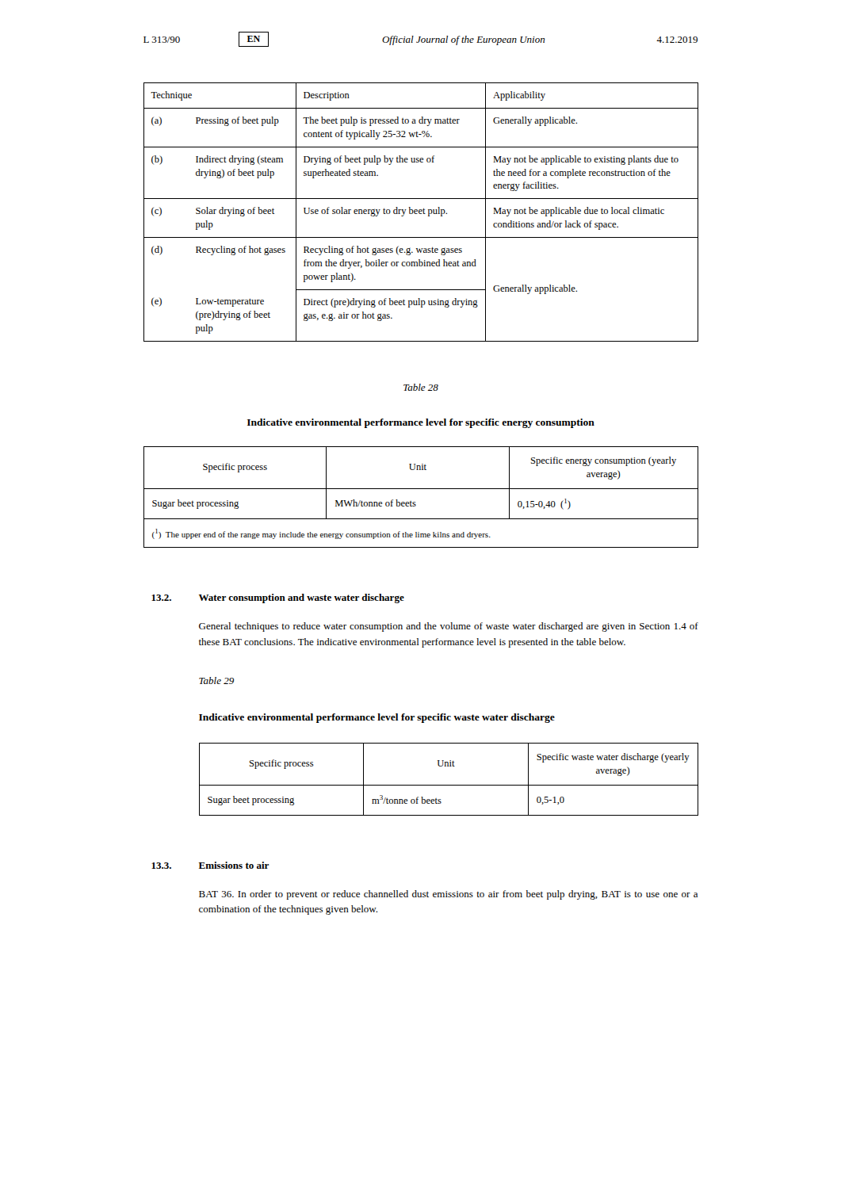L 313/90
EN
Official Journal of the European Union
4.12.2019
| Technique | Description | Applicability |
| --- | --- | --- |
| (a) | Pressing of beet pulp | The beet pulp is pressed to a dry matter content of typically 25-32 wt-%. | Generally applicable. |
| (b) | Indirect drying (steam drying) of beet pulp | Drying of beet pulp by the use of superheated steam. | May not be applicable to existing plants due to the need for a complete reconstruction of the energy facilities. |
| (c) | Solar drying of beet pulp | Use of solar energy to dry beet pulp. | May not be applicable due to local climatic conditions and/or lack of space. |
| (d) | Recycling of hot gases | Recycling of hot gases (e.g. waste gases from the dryer, boiler or combined heat and power plant). | Generally applicable. |
| (e) | Low-temperature (pre)drying of beet pulp | Direct (pre)drying of beet pulp using drying gas, e.g. air or hot gas. |
Table 28
Indicative environmental performance level for specific energy consumption
| Specific process | Unit | Specific energy consumption (yearly average) |
| --- | --- | --- |
| Sugar beet processing | MWh/tonne of beets | 0,15-0,40 ( 1 ) |
| ( 1 ) The upper end of the range may include the energy consumption of the lime kilns and dryers. |
13.2.
Water consumption and waste water discharge
General techniques to reduce water consumption and the volume of waste water discharged are given in Section 1.4 of these BAT conclusions. The indicative environmental performance level is presented in the table below.
Table 29
Indicative environmental performance level for specific waste water discharge
| Specific process | Unit | Specific waste water discharge (yearly average) |
| --- | --- | --- |
| Sugar beet processing | m 3 /tonne of beets | 0,5-1,0 |
13.3.
Emissions to air
BAT 36. In order to prevent or reduce channelled dust emissions to air from beet pulp drying, BAT is to use one or a combination of the techniques given below.